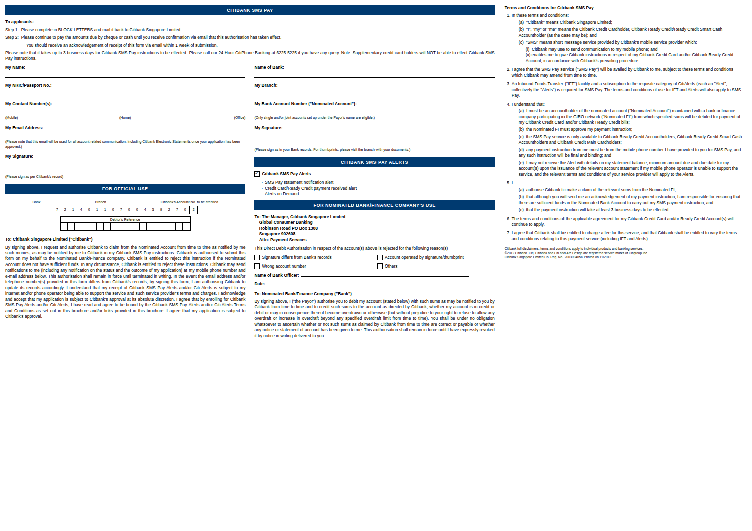CITIBANK SMS PAY
To applicants:
Step 1: Please complete in BLOCK LETTERS and mail it back to Citibank Singapore Limited.
Step 2: Please continue to pay the amounts due by cheque or cash until you receive confirmation via email that this authorisation has taken effect.
You should receive an acknowledgement of receipt of this form via email within 1 week of submission.
Please note that it takes up to 3 business days for Citibank SMS Pay instructions to be effected. Please call our 24-Hour CitiPhone Banking at 6225-5225 if you have any query. Note: Supplementary credit card holders will NOT be able to effect Citibank SMS Pay instructions.
My Name:
My NRIC/Passport No.:
My Contact Number(s):
(Mobile)(Home)(Office)
My Email Address:
(Please note that this email will be used for all account related communication, including Citibank Electronic Statements once your application has been approved.)
My Signature:
(Please sign as per Citibank's record)
FOR OFFICIAL USE
Bank Branch Citibank's Account No. to be credited
| 7 | 2 | 1 | 4 | 0 | 1 | 1 | 0 | 7 | 0 | 0 | 4 | 5 | 9 | 2 | 7 | 0 | 2 |
Debtor's Reference
To: Citibank Singapore Limited ("Citibank")
By signing above, I request and authorise Citibank to claim from the Nominated Account from time to time as notified by me such monies, as may be notified by me to Citibank in my Citibank SMS Pay instructions. Citibank is authorised to submit this form on my behalf to the Nominated Bank/Finance company. Citibank is entitled to reject this instruction if the Nominated Account does not have sufficient funds. In any circumstance, Citibank is entitled to reject these instructions. Citibank may send notifications to me (including any notification on the status and the outcome of my application) at my mobile phone number and e-mail address below. This authorisation shall remain in force until terminated in writing. In the event the email address and/or telephone number(s) provided in this form differs from Citibank's records, by signing this form, I am authorising Citibank to update its records accordingly. I understand that my receipt of Citibank SMS Pay Alerts and/or Citi Alerts is subject to my internet and/or phone operator being able to support the service and such service provider's terms and charges. I acknowledge and accept that my application is subject to Citibank's approval at its absolute discretion. I agree that by enrolling for Citibank SMS Pay Alerts and/or Citi Alerts, I have read and agree to be bound by the Citibank SMS Pay Alerts and/or Citi Alerts Terms and Conditions as set out in this brochure and/or links provided in this brochure. I agree that my application is subject to Citibank's approval.
Name of Bank:
My Branch:
My Bank Account Number ("Nominated Account"):
(Only single and/or joint accounts set up under the Payor's name are eligible.)
My Signature:
(Please sign as in your Bank records. For thumbprints, please visit the branch with your documents.)
CITIBANK SMS PAY ALERTS
Citibank SMS Pay Alerts
SMS Pay statement notification alert
Credit Card/Ready Credit payment received alert
Alerts on Demand
FOR NOMINATED BANK/FINANCE COMPANY'S USE
To: The Manager, Citibank Singapore Limited
Global Consumer Banking
Robinson Road PO Box 1308
Singapore 902608
Attn: Payment Services
This Direct Debit Authorisation in respect of the account(s) above is rejected for the following reason(s)
Signature differs from Bank's records
Account operated by signature/thumbprint
Wrong account number
Others
Name of Bank Officer:
Date:
To: Nominated Bank/Finance Company ("Bank")
By signing above, I ("the Payor") authorise you to debit my account (stated below) with such sums as may be notified to you by Citibank from time to time and to credit such sums to the account as directed by Citibank, whether my account is in credit or debit or may in consequence thereof become overdrawn or otherwise (but without prejudice to your right to refuse to allow any overdraft or increase in overdraft beyond any specified overdraft limit from time to time). You shall be under no obligation whatsoever to ascertain whether or not such sums as claimed by Citibank from time to time are correct or payable or whether any notice or statement of account has been given to me. This authorisation shall remain in force until I have expressly revoked it by notice in writing delivered to you.
Terms and Conditions for Citibank SMS Pay
In these terms and conditions:
(a) "Citibank" means Citibank Singapore Limited;
(b) "I", "my" or "me" means the Citibank Credit Cardholder, Citibank Ready Credit/Ready Credit Smart Cash Accountholder (as the case may be); and
(c) "SMS" means short message service provided by Citibank's mobile service provider which:
(i) Citibank may use to send communication to my mobile phone; and
(ii) enables me to give Citibank instructions in respect of my Citibank Credit Card and/or Citibank Ready Credit Account, in accordance with Citibank's prevailing procedure.
I agree that the SMS Pay service ("SMS Pay") will be availed by Citibank to me, subject to these terms and conditions which Citibank may amend from time to time.
An Inbound Funds Transfer ("IFT") facility and a subscription to the requisite category of CitiAlerts (each an "Alert", collectively the "Alerts") is required for SMS Pay. The terms and conditions of use for IFT and Alerts will also apply to SMS Pay.
I understand that:
(a) I must be an accountholder of the nominated account ("Nominated Account") maintained with a bank or finance company participating in the GIRO network ("Nominated FI") from which specified sums will be debited for payment of my Citibank Credit Card and/or Citibank Ready Credit bills;
(b) the Nominated FI must approve my payment instruction;
(c) the SMS Pay service is only available to Citibank Ready Credit Accountholders, Citibank Ready Credit Smart Cash Accountholders and Citibank Credit Main Cardholders;
(d) any payment instruction from me must be from the mobile phone number I have provided to you for SMS Pay, and any such instruction will be final and binding; and
(e) I may not receive the Alert with details on my statement balance, minimum amount due and due date for my account(s) upon the issuance of the relevant account statement if my mobile phone operator is unable to support the service, and the relevant terms and conditions of your service provider will apply to the Alerts.
I:
(a) authorise Citibank to make a claim of the relevant sums from the Nominated FI;
(b) that although you will send me an acknowledgement of my payment instruction, I am responsible for ensuring that there are sufficient funds in the Nominated Bank Account to carry out my SMS payment instruction; and
(c) that the payment instruction will take at least 3 business days to be effected.
The terms and conditions of the applicable agreement for my Citibank Credit Card and/or Ready Credit Account(s) will continue to apply.
I agree that Citibank shall be entitled to charge a fee for this service, and that Citibank shall be entitled to vary the terms and conditions relating to this payment service (including IFT and Alerts).
Citibank full disclaimers, terms and conditions apply to individual products and banking services.
©2012 Citibank. Citi, Citibank and Citi and Arc Design are registered service marks of Citigroup Inc.
Citibank Singapore Limited Co. Reg. No. 200309485K Printed on 11/2012